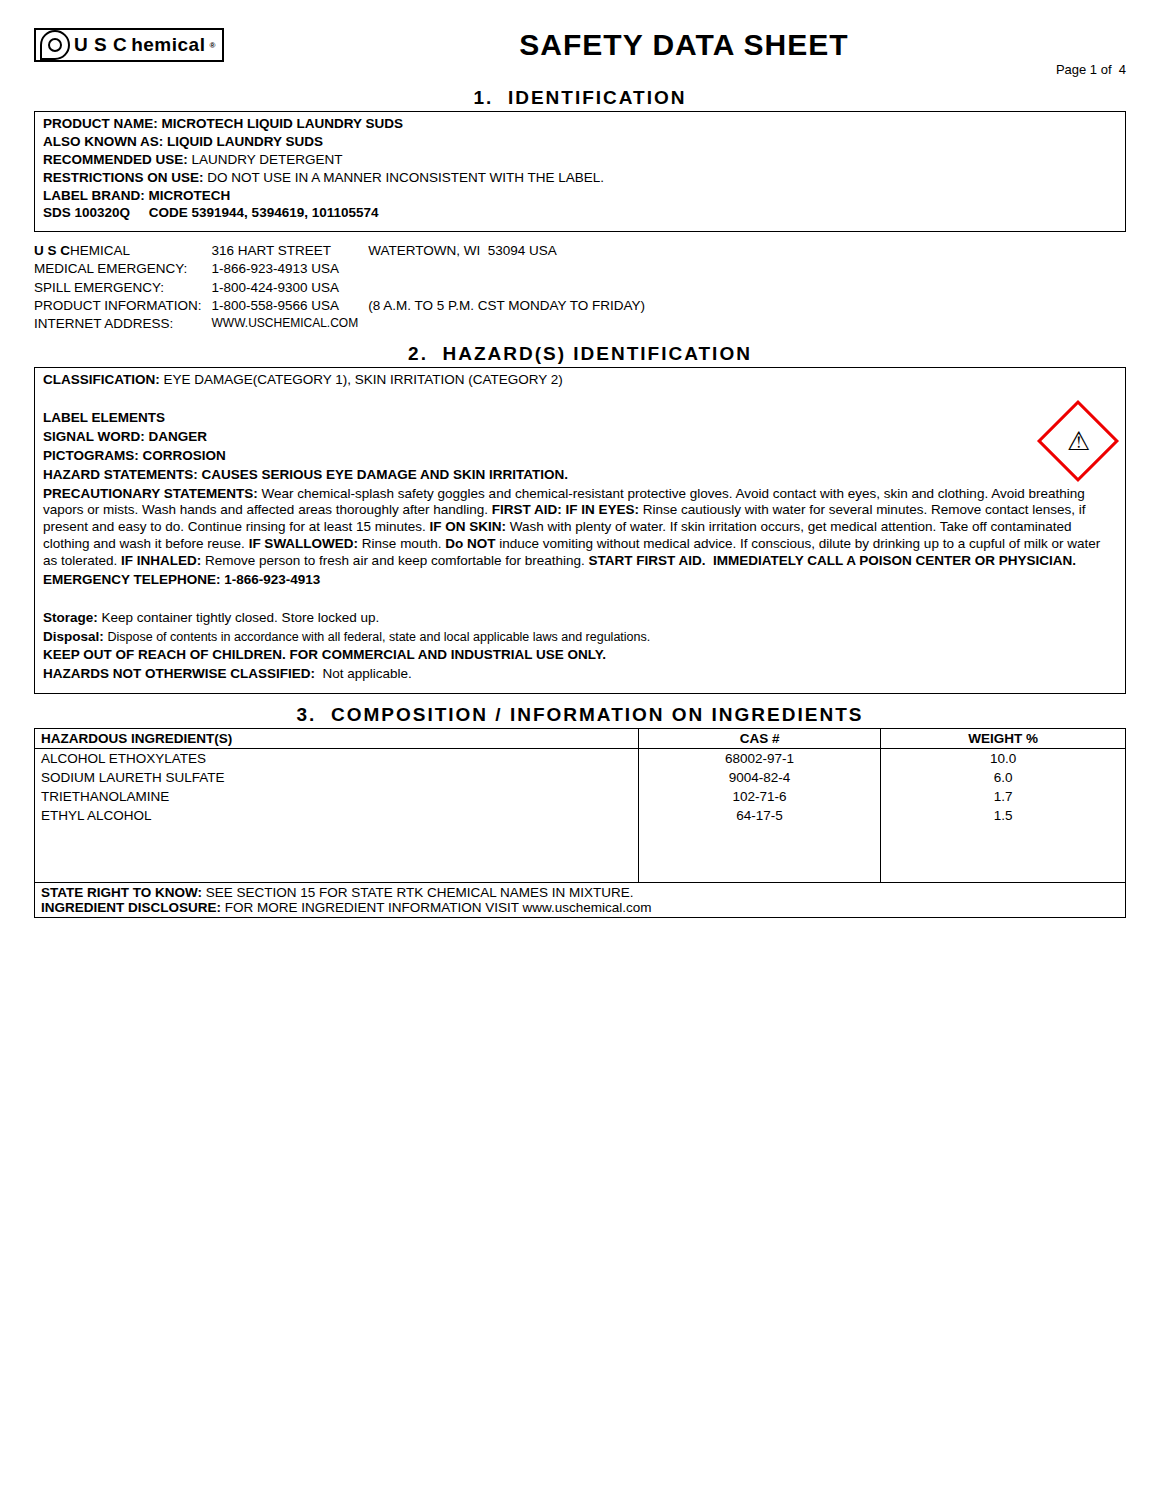U S Chemical®
SAFETY DATA SHEET
Page 1 of 4
1. IDENTIFICATION
PRODUCT NAME: MICROTECH LIQUID LAUNDRY SUDS
ALSO KNOWN AS: LIQUID LAUNDRY SUDS
RECOMMENDED USE: LAUNDRY DETERGENT
RESTRICTIONS ON USE: DO NOT USE IN A MANNER INCONSISTENT WITH THE LABEL.
LABEL BRAND: MICROTECH
SDS 100320Q CODE 5391944, 5394619, 101105574
| U S C HEMICAL | 316 HART STREET | WATERTOWN, WI 53094 USA |
| MEDICAL EMERGENCY: | 1-866-923-4913 USA | |
| SPILL EMERGENCY: | 1-800-424-9300 USA | |
| PRODUCT INFORMATION: | 1-800-558-9566 USA | (8 A.M. TO 5 P.M. CST MONDAY TO FRIDAY) |
| INTERNET ADDRESS: | WWW.USCHEMICAL.COM | |
2. HAZARD(S) IDENTIFICATION
⚠
CLASSIFICATION: EYE DAMAGE(CATEGORY 1), SKIN IRRITATION (CATEGORY 2)
LABEL ELEMENTS
SIGNAL WORD: DANGER
PICTOGRAMS: CORROSION
HAZARD STATEMENTS: CAUSES SERIOUS EYE DAMAGE AND SKIN IRRITATION.
PRECAUTIONARY STATEMENTS: Wear chemical-splash safety goggles and chemical-resistant protective gloves. Avoid contact with eyes, skin and clothing. Avoid breathing vapors or mists. Wash hands and affected areas thoroughly after handling. FIRST AID: IF IN EYES: Rinse cautiously with water for several minutes. Remove contact lenses, if present and easy to do. Continue rinsing for at least 15 minutes. IF ON SKIN: Wash with plenty of water. If skin irritation occurs, get medical attention. Take off contaminated clothing and wash it before reuse. IF SWALLOWED: Rinse mouth. Do NOT induce vomiting without medical advice. If conscious, dilute by drinking up to a cupful of milk or water as tolerated. IF INHALED: Remove person to fresh air and keep comfortable for breathing. START FIRST AID. IMMEDIATELY CALL A POISON CENTER OR PHYSICIAN.
EMERGENCY TELEPHONE: 1-866-923-4913
Storage: Keep container tightly closed. Store locked up.
Disposal: Dispose of contents in accordance with all federal, state and local applicable laws and regulations.
KEEP OUT OF REACH OF CHILDREN. FOR COMMERCIAL AND INDUSTRIAL USE ONLY.
HAZARDS NOT OTHERWISE CLASSIFIED: Not applicable.
3. COMPOSITION / INFORMATION ON INGREDIENTS
| HAZARDOUS INGREDIENT(S) | CAS # | WEIGHT % |
| --- | --- | --- |
| ALCOHOL ETHOXYLATES | 68002-97-1 | 10.0 |
| SODIUM LAURETH SULFATE | 9004-82-4 | 6.0 |
| TRIETHANOLAMINE | 102-71-6 | 1.7 |
| ETHYL ALCOHOL | 64-17-5 | 1.5 |
STATE RIGHT TO KNOW: SEE SECTION 15 FOR STATE RTK CHEMICAL NAMES IN MIXTURE.
INGREDIENT DISCLOSURE: FOR MORE INGREDIENT INFORMATION VISIT www.uschemical.com